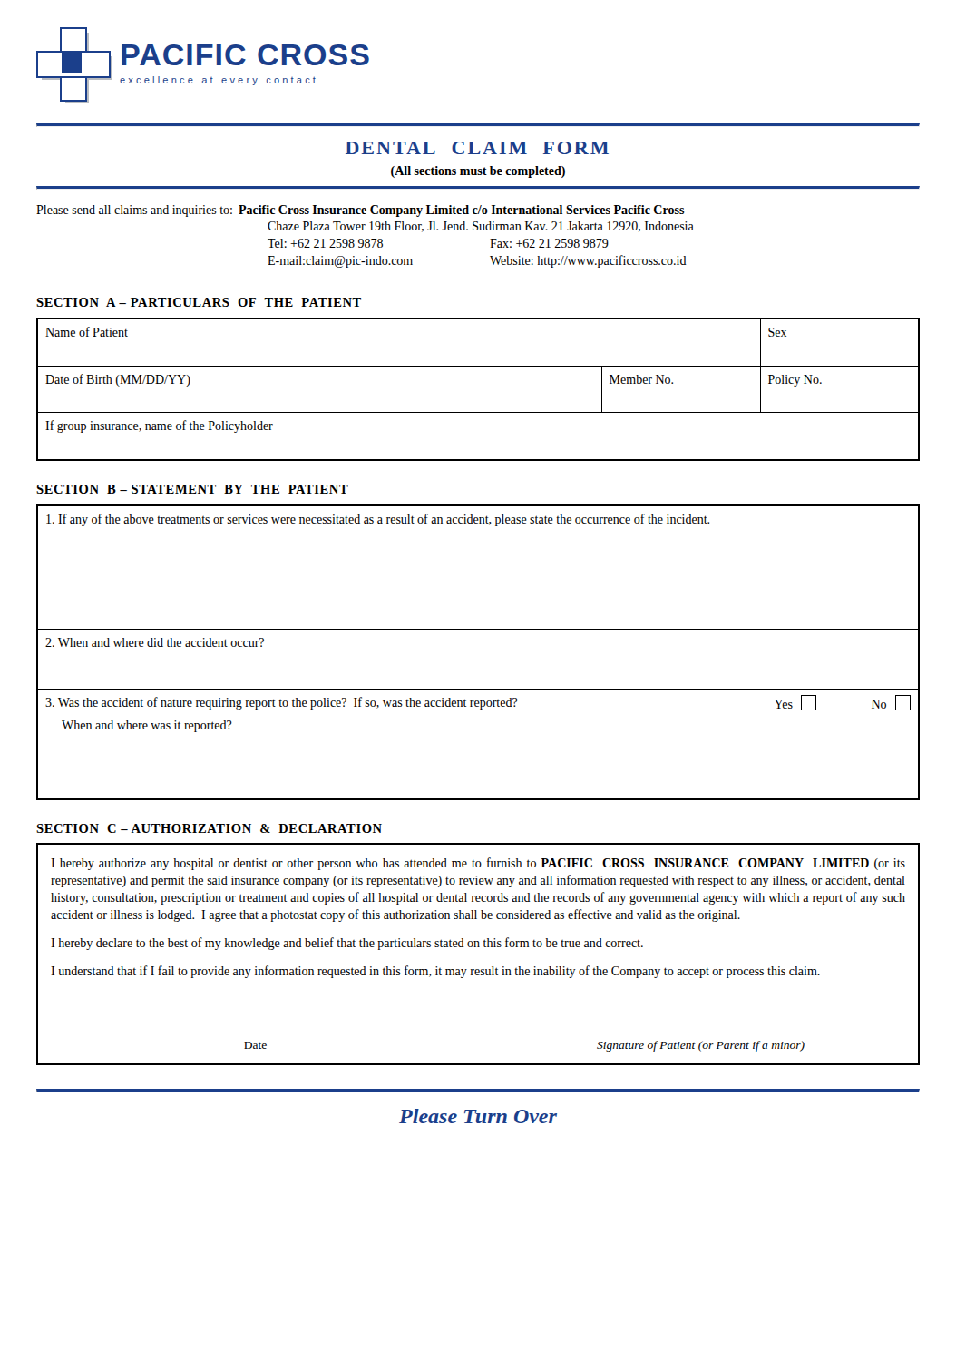PACIFIC CROSS
excellence at every contact
DENTAL CLAIM FORM
(All sections must be completed)
Please send all claims and inquiries to: Pacific Cross Insurance Company Limited c/o International Services Pacific Cross
Chaze Plaza Tower 19th Floor, Jl. Jend. Sudirman Kav. 21 Jakarta 12920, Indonesia
Tel: +62 21 2598 9878 Fax: +62 21 2598 9879
E-mail:claim@pic-indo.com Website: http://www.pacificcross.co.id
SECTION A – PARTICULARS OF THE PATIENT
| Name of Patient | Sex |
| Date of Birth (MM/DD/YY) | Member No. | Policy No. |
| If group insurance, name of the Policyholder |
SECTION B – STATEMENT BY THE PATIENT
| 1. If any of the above treatments or services were necessitated as a result of an accident, please state the occurrence of the incident. |
| 2. When and where did the accident occur? |
| Yes No 3. Was the accident of nature requiring report to the police? If so, was the accident reported? When and where was it reported? |
SECTION C – AUTHORIZATION & DECLARATION
I hereby authorize any hospital or dentist or other person who has attended me to furnish to PACIFIC CROSS INSURANCE COMPANY LIMITED (or its representative) and permit the said insurance company (or its representative) to review any and all information requested with respect to any illness, or accident, dental history, consultation, prescription or treatment and copies of all hospital or dental records and the records of any governmental agency with which a report of any such accident or illness is lodged. I agree that a photostat copy of this authorization shall be considered as effective and valid as the original.
I hereby declare to the best of my knowledge and belief that the particulars stated on this form to be true and correct.
I understand that if I fail to provide any information requested in this form, it may result in the inability of the Company to accept or process this claim.
Date
Signature of Patient (or Parent if a minor)
Please Turn Over